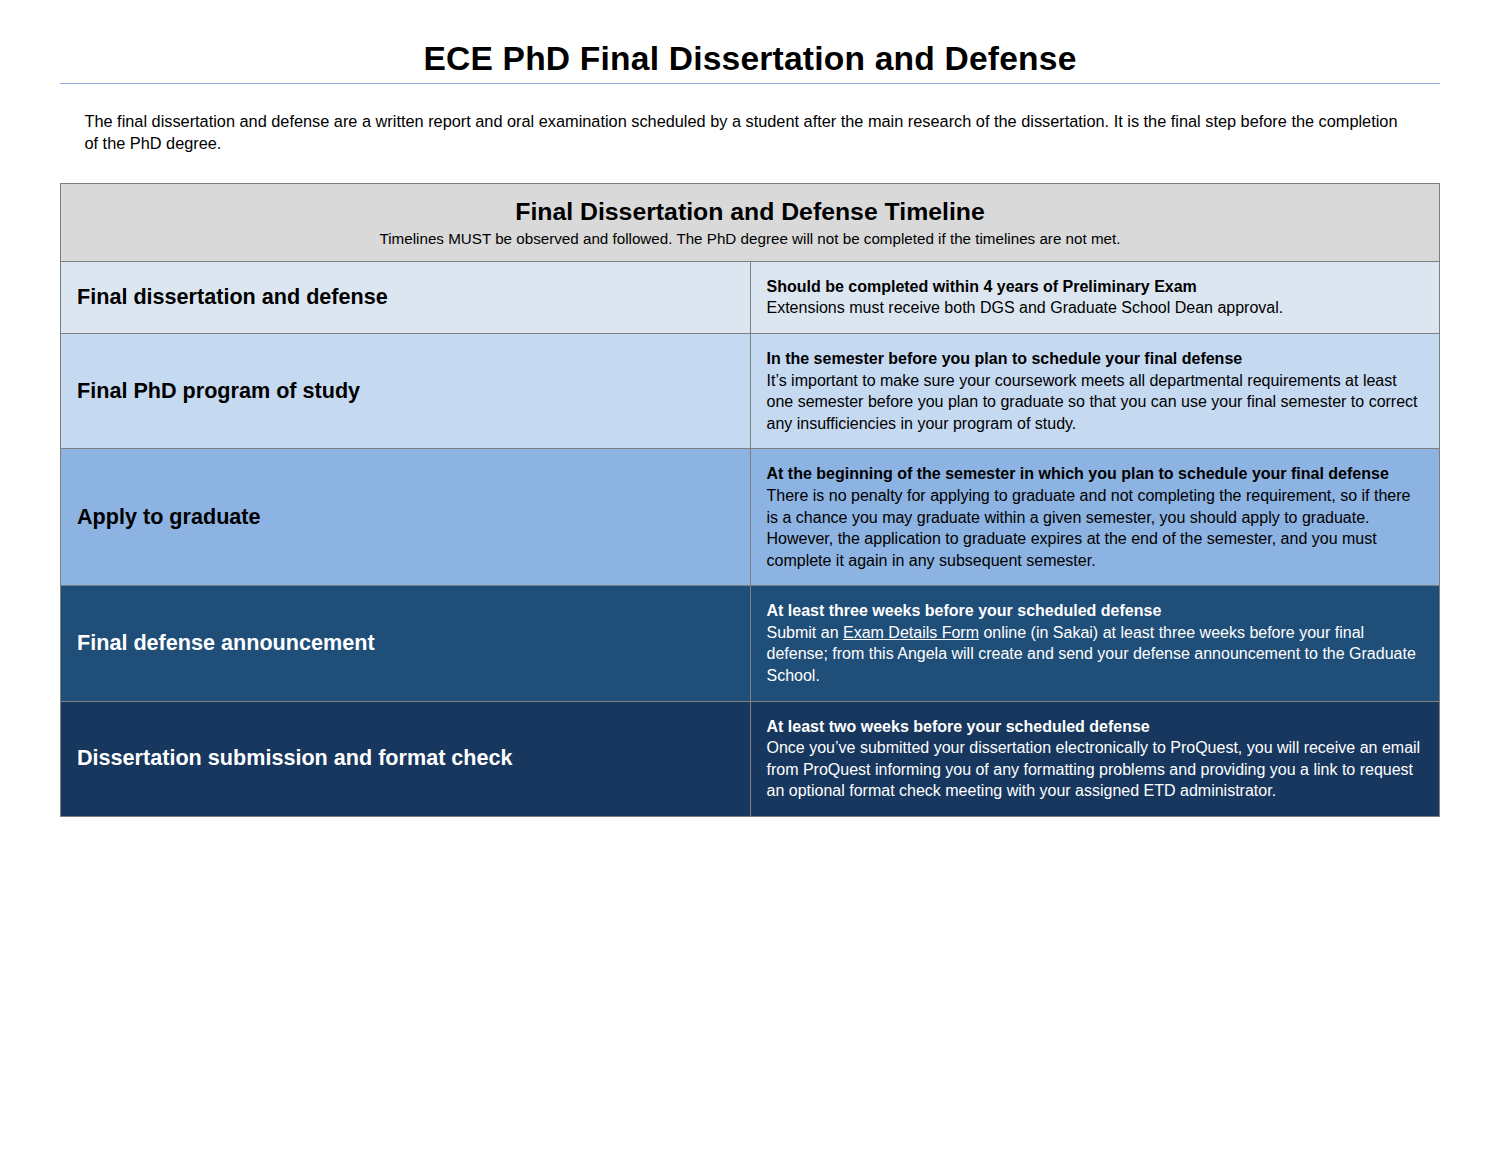ECE PhD Final Dissertation and Defense
The final dissertation and defense are a written report and oral examination scheduled by a student after the main research of the dissertation. It is the final step before the completion of the PhD degree.
| Final Dissertation and Defense Timeline Timelines MUST be observed and followed. The PhD degree will not be completed if the timelines are not met. |
| --- |
| Final dissertation and defense | Should be completed within 4 years of Preliminary Exam Extensions must receive both DGS and Graduate School Dean approval. |
| Final PhD program of study | In the semester before you plan to schedule your final defense It’s important to make sure your coursework meets all departmental requirements at least one semester before you plan to graduate so that you can use your final semester to correct any insufficiencies in your program of study. |
| Apply to graduate | At the beginning of the semester in which you plan to schedule your final defense There is no penalty for applying to graduate and not completing the requirement, so if there is a chance you may graduate within a given semester, you should apply to graduate. However, the application to graduate expires at the end of the semester, and you must complete it again in any subsequent semester. |
| Final defense announcement | At least three weeks before your scheduled defense Submit an Exam Details Form online (in Sakai) at least three weeks before your final defense; from this Angela will create and send your defense announcement to the Graduate School. |
| Dissertation submission and format check | At least two weeks before your scheduled defense Once you’ve submitted your dissertation electronically to ProQuest, you will receive an email from ProQuest informing you of any formatting problems and providing you a link to request an optional format check meeting with your assigned ETD administrator. |